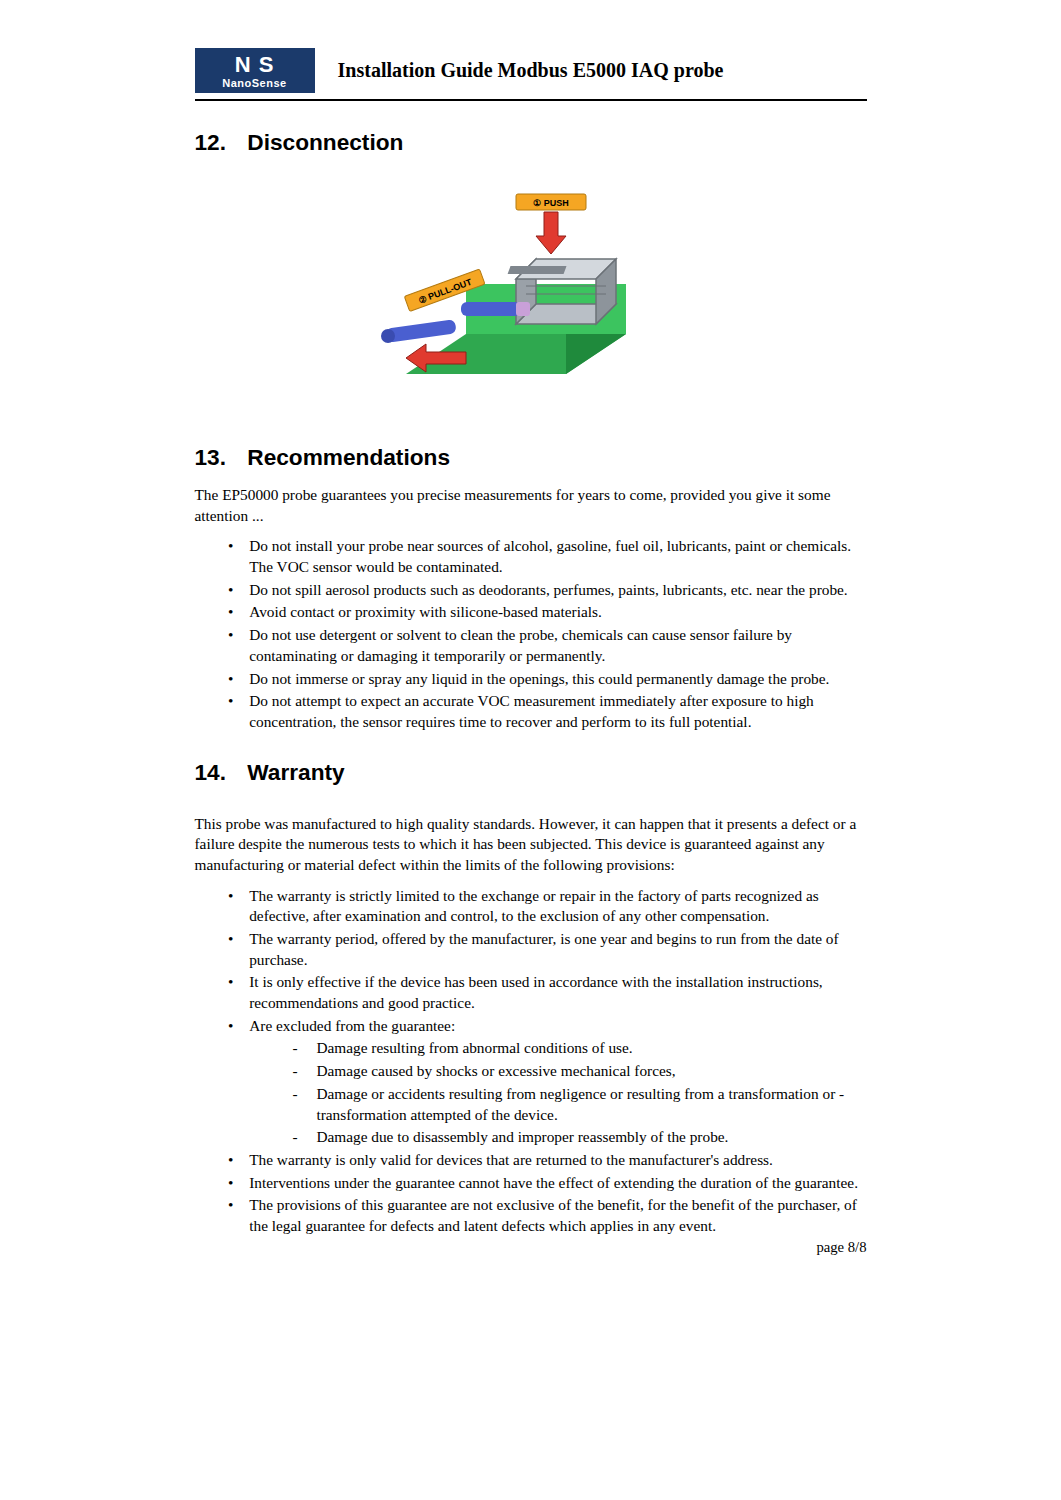N S
NanoSense
Installation Guide Modbus E5000 IAQ probe
12. Disconnection
① PUSH ② PULL-OUT
13. Recommendations
The EP50000 probe guarantees you precise measurements for years to come, provided you give it some attention ...
Do not install your probe near sources of alcohol, gasoline, fuel oil, lubricants, paint or chemicals. The VOC sensor would be contaminated.
Do not spill aerosol products such as deodorants, perfumes, paints, lubricants, etc. near the probe.
Avoid contact or proximity with silicone-based materials.
Do not use detergent or solvent to clean the probe, chemicals can cause sensor failure by contaminating or damaging it temporarily or permanently.
Do not immerse or spray any liquid in the openings, this could permanently damage the probe.
Do not attempt to expect an accurate VOC measurement immediately after exposure to high concentration, the sensor requires time to recover and perform to its full potential.
14. Warranty
This probe was manufactured to high quality standards. However, it can happen that it presents a defect or a failure despite the numerous tests to which it has been subjected. This device is guaranteed against any manufacturing or material defect within the limits of the following provisions:
The warranty is strictly limited to the exchange or repair in the factory of parts recognized as defective, after examination and control, to the exclusion of any other compensation.
The warranty period, offered by the manufacturer, is one year and begins to run from the date of purchase.
It is only effective if the device has been used in accordance with the installation instructions, recommendations and good practice.
Are excluded from the guarantee:
Damage resulting from abnormal conditions of use.
Damage caused by shocks or excessive mechanical forces,
Damage or accidents resulting from negligence or resulting from a transformation or - transformation attempted of the device.
Damage due to disassembly and improper reassembly of the probe.
The warranty is only valid for devices that are returned to the manufacturer's address.
Interventions under the guarantee cannot have the effect of extending the duration of the guarantee.
The provisions of this guarantee are not exclusive of the benefit, for the benefit of the purchaser, of the legal guarantee for defects and latent defects which applies in any event.
page 8/8